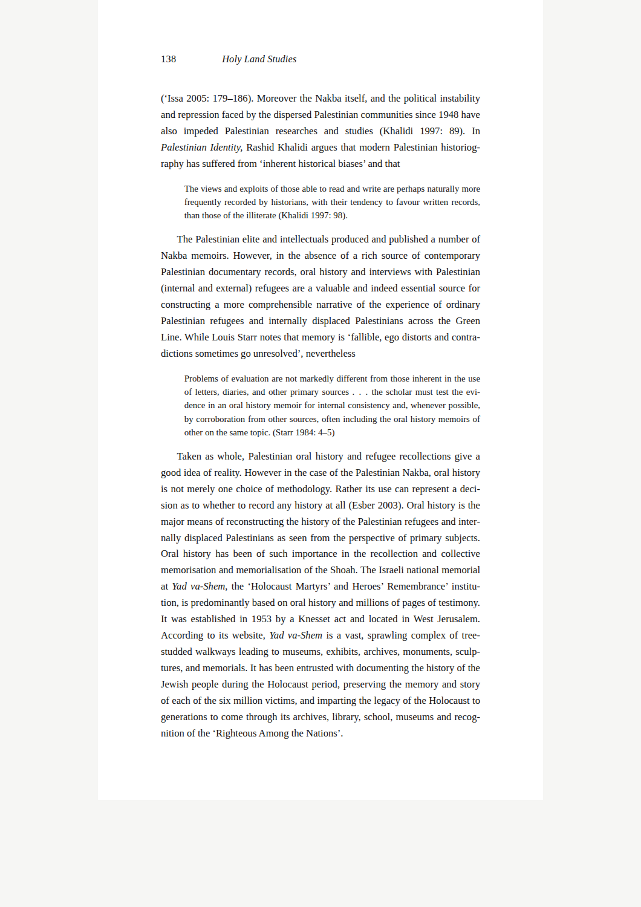138 Holy Land Studies
(‘Issa 2005: 179–186). Moreover the Nakba itself, and the political instability and repression faced by the dispersed Palestinian communities since 1948 have also impeded Palestinian researches and studies (Khalidi 1997: 89). In Palestinian Identity, Rashid Khalidi argues that modern Palestinian historiography has suffered from ‘inherent historical biases’ and that
The views and exploits of those able to read and write are perhaps naturally more frequently recorded by historians, with their tendency to favour written records, than those of the illiterate (Khalidi 1997: 98).
The Palestinian elite and intellectuals produced and published a number of Nakba memoirs. However, in the absence of a rich source of contemporary Palestinian documentary records, oral history and interviews with Palestinian (internal and external) refugees are a valuable and indeed essential source for constructing a more comprehensible narrative of the experience of ordinary Palestinian refugees and internally displaced Palestinians across the Green Line. While Louis Starr notes that memory is ‘fallible, ego distorts and contradictions sometimes go unresolved’, nevertheless
Problems of evaluation are not markedly different from those inherent in the use of letters, diaries, and other primary sources . . . the scholar must test the evidence in an oral history memoir for internal consistency and, whenever possible, by corroboration from other sources, often including the oral history memoirs of other on the same topic. (Starr 1984: 4–5)
Taken as whole, Palestinian oral history and refugee recollections give a good idea of reality. However in the case of the Palestinian Nakba, oral history is not merely one choice of methodology. Rather its use can represent a decision as to whether to record any history at all (Esber 2003). Oral history is the major means of reconstructing the history of the Palestinian refugees and internally displaced Palestinians as seen from the perspective of primary subjects. Oral history has been of such importance in the recollection and collective memorisation and memorialisation of the Shoah. The Israeli national memorial at Yad va-Shem, the ‘Holocaust Martyrs’ and Heroes’ Remembrance’ institution, is predominantly based on oral history and millions of pages of testimony. It was established in 1953 by a Knesset act and located in West Jerusalem. According to its website, Yad va-Shem is a vast, sprawling complex of tree-studded walkways leading to museums, exhibits, archives, monuments, sculptures, and memorials. It has been entrusted with documenting the history of the Jewish people during the Holocaust period, preserving the memory and story of each of the six million victims, and imparting the legacy of the Holocaust to generations to come through its archives, library, school, museums and recognition of the ‘Righteous Among the Nations’.